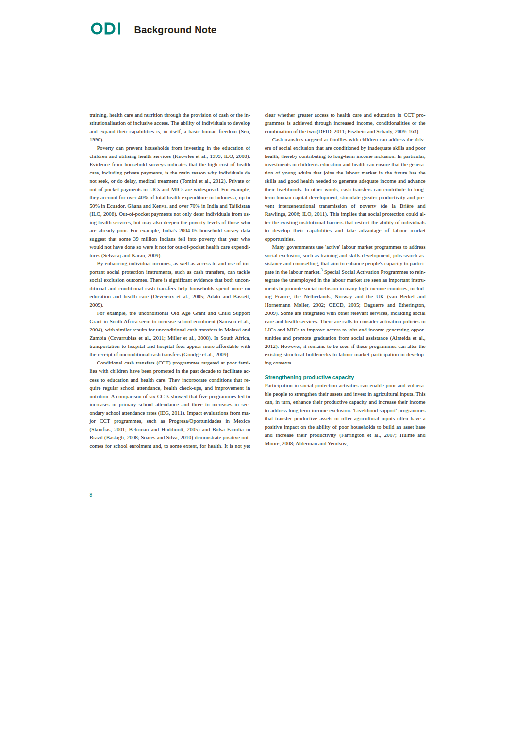Background Note
training, health care and nutrition through the provision of cash or the institutionalisation of inclusive access. The ability of individuals to develop and expand their capabilities is, in itself, a basic human freedom (Sen, 1990).
Poverty can prevent households from investing in the education of children and utilising health services (Knowles et al., 1999; ILO, 2008). Evidence from household surveys indicates that the high cost of health care, including private payments, is the main reason why individuals do not seek, or do delay, medical treatment (Tomini et al., 2012). Private or out-of-pocket payments in LICs and MICs are widespread. For example, they account for over 40% of total health expenditure in Indonesia, up to 50% in Ecuador, Ghana and Kenya, and over 70% in India and Tajikistan (ILO, 2008). Out-of-pocket payments not only deter individuals from using health services, but may also deepen the poverty levels of those who are already poor. For example, India's 2004-05 household survey data suggest that some 39 million Indians fell into poverty that year who would not have done so were it not for out-of-pocket health care expenditures (Selvaraj and Karan, 2009).
By enhancing individual incomes, as well as access to and use of important social protection instruments, such as cash transfers, can tackle social exclusion outcomes. There is significant evidence that both unconditional and conditional cash transfers help households spend more on education and health care (Devereux et al., 2005; Adato and Bassett, 2009).
For example, the unconditional Old Age Grant and Child Support Grant in South Africa seem to increase school enrolment (Samson et al., 2004), with similar results for unconditional cash transfers in Malawi and Zambia (Covarrubias et al., 2011; Miller et al., 2008). In South Africa, transportation to hospital and hospital fees appear more affordable with the receipt of unconditional cash transfers (Goudge et al., 2009).
Conditional cash transfers (CCT) programmes targeted at poor families with children have been promoted in the past decade to facilitate access to education and health care. They incorporate conditions that require regular school attendance, health check-ups, and improvement in nutrition. A comparison of six CCTs showed that five programmes led to increases in primary school attendance and three to increases in secondary school attendance rates (IEG, 2011). Impact evaluations from major CCT programmes, such as Progresa/Oportunidades in Mexico (Skoufias, 2001; Behrman and Hoddinott, 2005) and Bolsa Família in Brazil (Bastagli, 2008; Soares and Silva, 2010) demonstrate positive outcomes for school enrolment and, to some extent, for health. It is not yet clear whether greater access to health care and education in CCT programmes is achieved through increased income, conditionalities or the combination of the two (DFID, 2011; Fiszbein and Schady, 2009: 163).
Cash transfers targeted at families with children can address the drivers of social exclusion that are conditioned by inadequate skills and poor health, thereby contributing to long-term income inclusion. In particular, investments in children's education and health can ensure that the generation of young adults that joins the labour market in the future has the skills and good health needed to generate adequate income and advance their livelihoods. In other words, cash transfers can contribute to long-term human capital development, stimulate greater productivity and prevent intergenerational transmission of poverty (de la Brière and Rawlings, 2006; ILO, 2011). This implies that social protection could alter the existing institutional barriers that restrict the ability of individuals to develop their capabilities and take advantage of labour market opportunities.
Many governments use 'active' labour market programmes to address social exclusion, such as training and skills development, jobs search assistance and counselling, that aim to enhance people's capacity to participate in the labour market.3 Special Social Activation Programmes to reintegrate the unemployed in the labour market are seen as important instruments to promote social inclusion in many high-income countries, including France, the Netherlands, Norway and the UK (van Berkel and Hornemann Møller, 2002; OECD, 2005; Daguerre and Etherington, 2009). Some are integrated with other relevant services, including social care and health services. There are calls to consider activation policies in LICs and MICs to improve access to jobs and income-generating opportunities and promote graduation from social assistance (Almeida et al., 2012). However, it remains to be seen if these programmes can alter the existing structural bottlenecks to labour market participation in developing contexts.
Strengthening productive capacity
Participation in social protection activities can enable poor and vulnerable people to strengthen their assets and invest in agricultural inputs. This can, in turn, enhance their productive capacity and increase their income to address long-term income exclusion. 'Livelihood support' programmes that transfer productive assets or offer agricultural inputs often have a positive impact on the ability of poor households to build an asset base and increase their productivity (Farrington et al., 2007; Hulme and Moore, 2008; Alderman and Yemtsov,
8